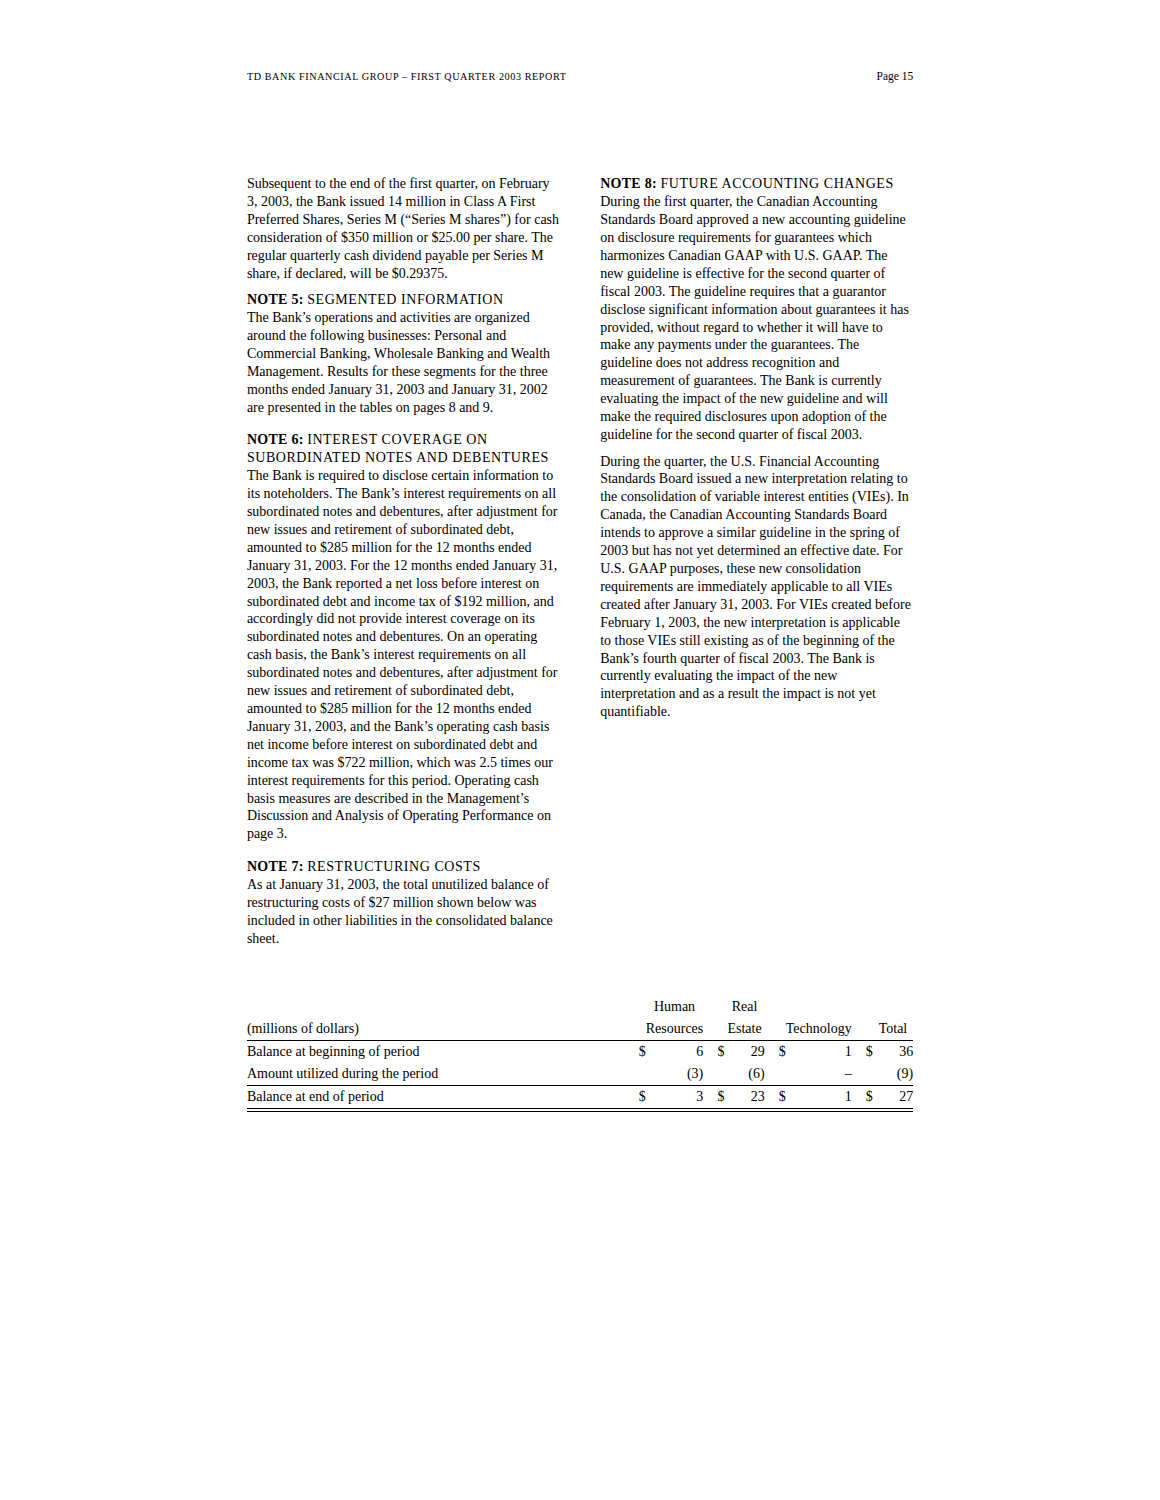TD BANK FINANCIAL GROUP – FIRST QUARTER 2003 REPORT
Page 15
Subsequent to the end of the first quarter, on February 3, 2003, the Bank issued 14 million in Class A First Preferred Shares, Series M (“Series M shares”) for cash consideration of $350 million or $25.00 per share. The regular quarterly cash dividend payable per Series M share, if declared, will be $0.29375.
NOTE 5: SEGMENTED INFORMATION
The Bank’s operations and activities are organized around the following businesses: Personal and Commercial Banking, Wholesale Banking and Wealth Management. Results for these segments for the three months ended January 31, 2003 and January 31, 2002 are presented in the tables on pages 8 and 9.
NOTE 6: INTEREST COVERAGE ON SUBORDINATED NOTES AND DEBENTURES
The Bank is required to disclose certain information to its noteholders. The Bank’s interest requirements on all subordinated notes and debentures, after adjustment for new issues and retirement of subordinated debt, amounted to $285 million for the 12 months ended January 31, 2003. For the 12 months ended January 31, 2003, the Bank reported a net loss before interest on subordinated debt and income tax of $192 million, and accordingly did not provide interest coverage on its subordinated notes and debentures. On an operating cash basis, the Bank’s interest requirements on all subordinated notes and debentures, after adjustment for new issues and retirement of subordinated debt, amounted to $285 million for the 12 months ended January 31, 2003, and the Bank’s operating cash basis net income before interest on subordinated debt and income tax was $722 million, which was 2.5 times our interest requirements for this period. Operating cash basis measures are described in the Management’s Discussion and Analysis of Operating Performance on page 3.
NOTE 7: RESTRUCTURING COSTS
As at January 31, 2003, the total unutilized balance of restructuring costs of $27 million shown below was included in other liabilities in the consolidated balance sheet.
NOTE 8: FUTURE ACCOUNTING CHANGES
During the first quarter, the Canadian Accounting Standards Board approved a new accounting guideline on disclosure requirements for guarantees which harmonizes Canadian GAAP with U.S. GAAP. The new guideline is effective for the second quarter of fiscal 2003. The guideline requires that a guarantor disclose significant information about guarantees it has provided, without regard to whether it will have to make any payments under the guarantees. The guideline does not address recognition and measurement of guarantees. The Bank is currently evaluating the impact of the new guideline and will make the required disclosures upon adoption of the guideline for the second quarter of fiscal 2003.
During the quarter, the U.S. Financial Accounting Standards Board issued a new interpretation relating to the consolidation of variable interest entities (VIEs). In Canada, the Canadian Accounting Standards Board intends to approve a similar guideline in the spring of 2003 but has not yet determined an effective date. For U.S. GAAP purposes, these new consolidation requirements are immediately applicable to all VIEs created after January 31, 2003. For VIEs created before February 1, 2003, the new interpretation is applicable to those VIEs still existing as of the beginning of the Bank’s fourth quarter of fiscal 2003. The Bank is currently evaluating the impact of the new interpretation and as a result the impact is not yet quantifiable.
| | | Human | | Real | | | | |
| --- | --- | --- | --- | --- | --- | --- | --- | --- |
| (millions of dollars) | | Resources | | Estate | | Technology | | Total |
| Balance at beginning of period | $ | 6 | $ | 29 | $ | 1 | $ | 36 |
| Amount utilized during the period | | (3) | | (6) | | – | | (9) |
| Balance at end of period | $ | 3 | $ | 23 | $ | 1 | $ | 27 |